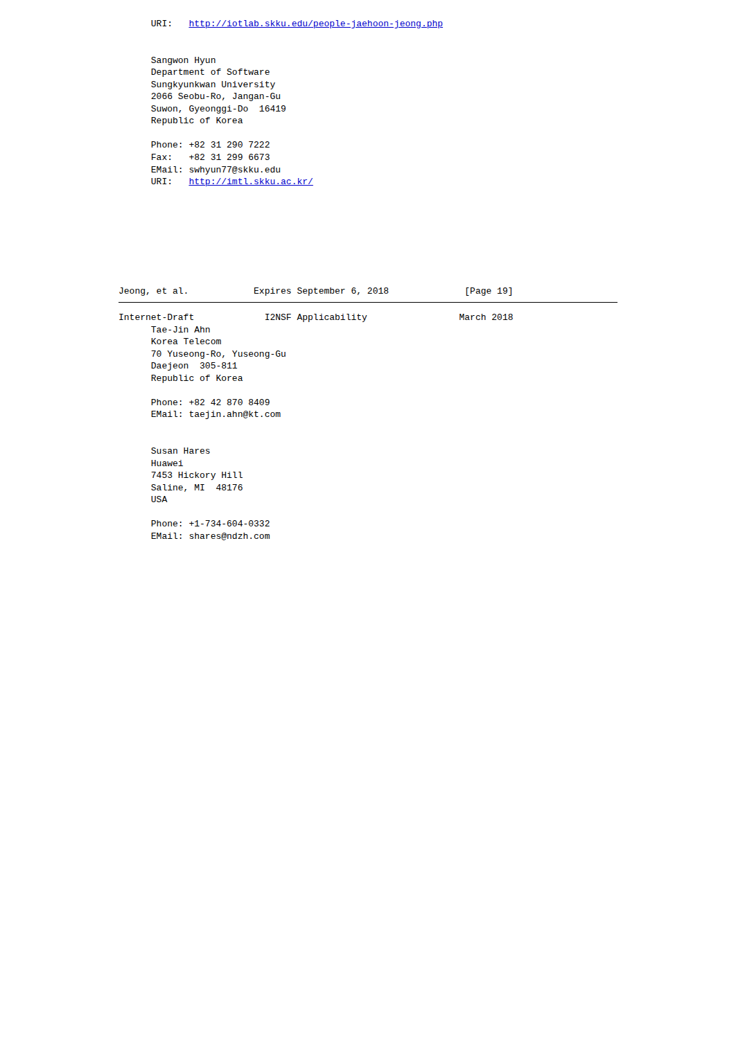URI:   http://iotlab.skku.edu/people-jaehoon-jeong.php


      Sangwon Hyun
      Department of Software
      Sungkyunkwan University
      2066 Seobu-Ro, Jangan-Gu
      Suwon, Gyeonggi-Do  16419
      Republic of Korea

      Phone: +82 31 290 7222
      Fax:   +82 31 299 6673
      EMail: swhyun77@skku.edu
      URI:   http://imtl.skku.ac.kr/
Jeong, et al.            Expires September 6, 2018              [Page 19]
Internet-Draft             I2NSF Applicability                 March 2018
      Tae-Jin Ahn
      Korea Telecom
      70 Yuseong-Ro, Yuseong-Gu
      Daejeon  305-811
      Republic of Korea

      Phone: +82 42 870 8409
      EMail: taejin.ahn@kt.com


      Susan Hares
      Huawei
      7453 Hickory Hill
      Saline, MI  48176
      USA

      Phone: +1-734-604-0332
      EMail: shares@ndzh.com